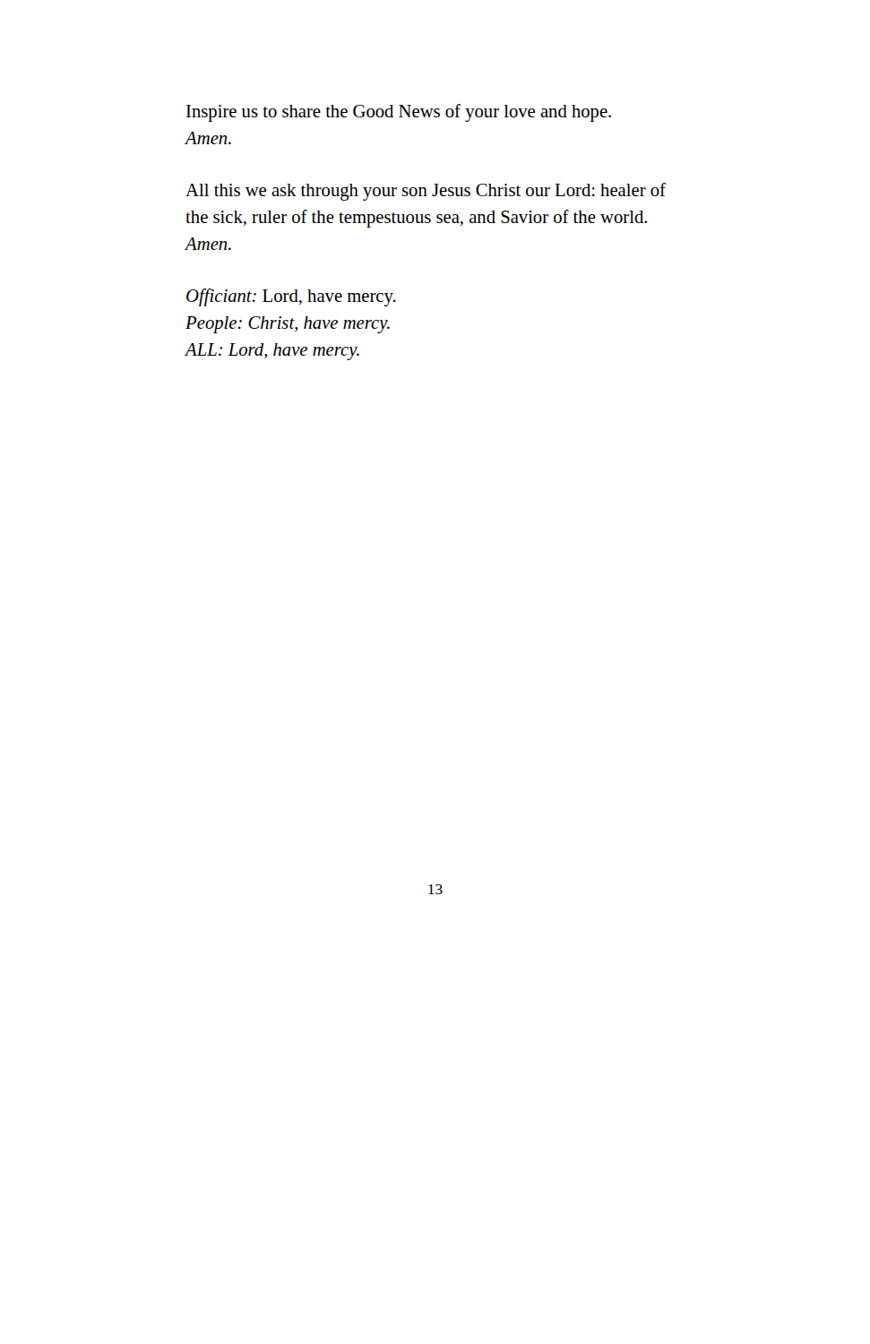Inspire us to share the Good News of your love and hope.
Amen.
All this we ask through your son Jesus Christ our Lord: healer of the sick, ruler of the tempestuous sea, and Savior of the world. Amen.
Officiant: Lord, have mercy.
People: Christ, have mercy.
ALL: Lord, have mercy.
13